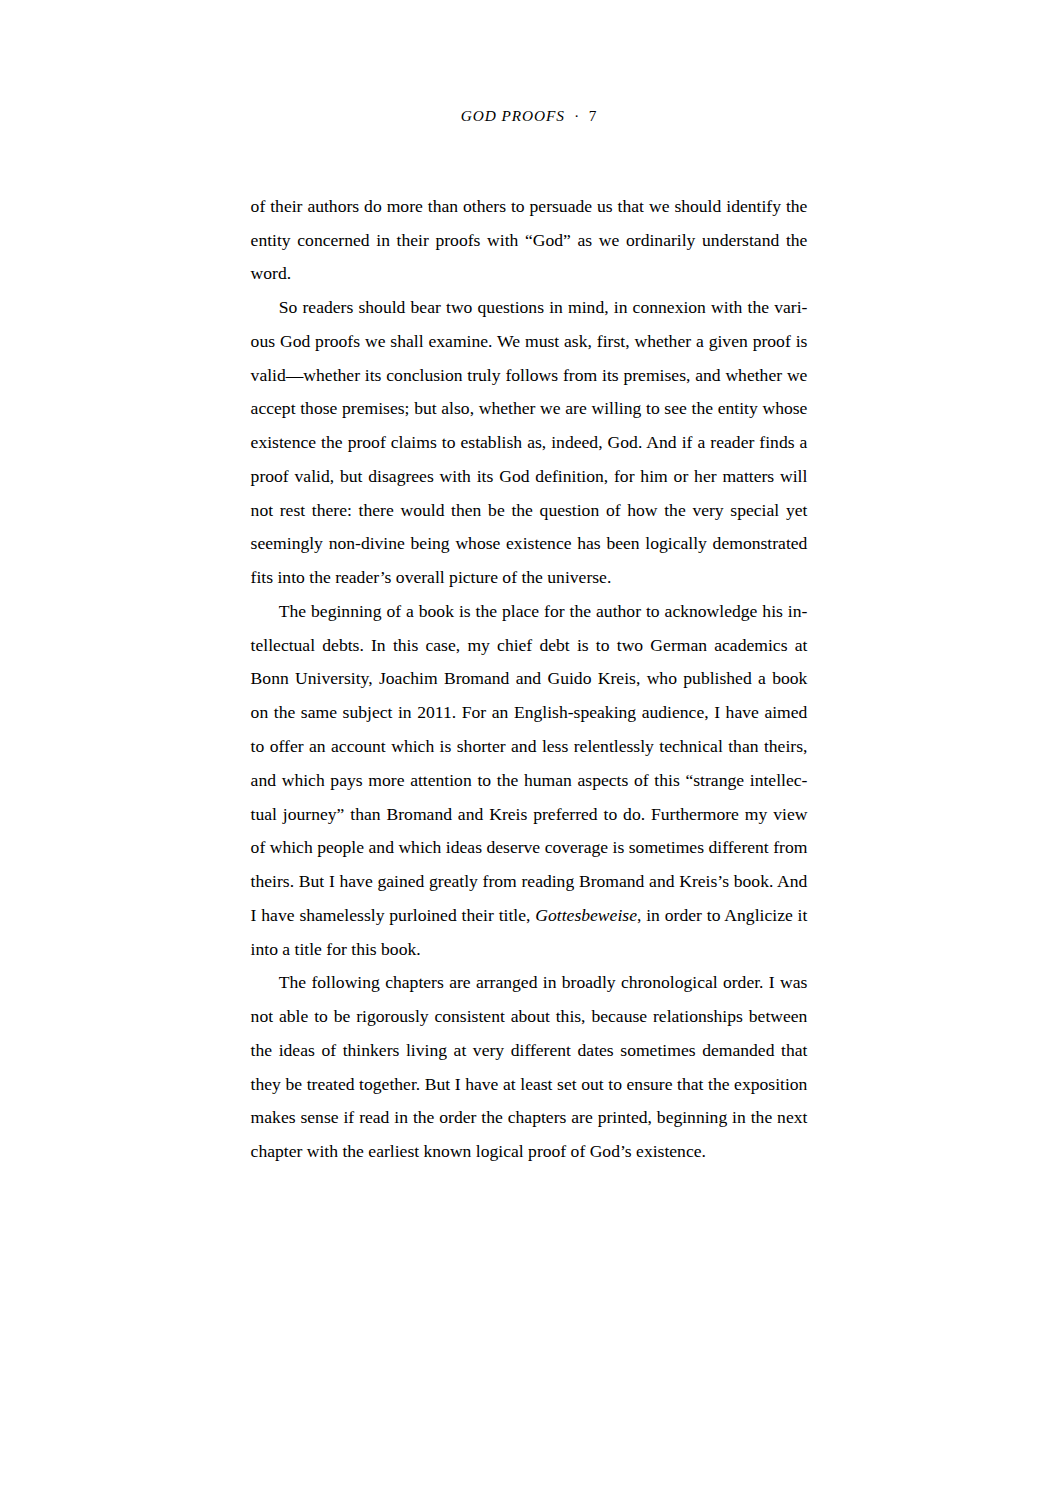GOD PROOFS · 7
of their authors do more than others to persuade us that we should identify the entity concerned in their proofs with “God” as we ordinarily understand the word.
So readers should bear two questions in mind, in connexion with the various God proofs we shall examine. We must ask, first, whether a given proof is valid—whether its conclusion truly follows from its premises, and whether we accept those premises; but also, whether we are willing to see the entity whose existence the proof claims to establish as, indeed, God. And if a reader finds a proof valid, but disagrees with its God definition, for him or her matters will not rest there: there would then be the question of how the very special yet seemingly non-divine being whose existence has been logically demonstrated fits into the reader’s overall picture of the universe.
The beginning of a book is the place for the author to acknowledge his intellectual debts. In this case, my chief debt is to two German academics at Bonn University, Joachim Bromand and Guido Kreis, who published a book on the same subject in 2011. For an English-speaking audience, I have aimed to offer an account which is shorter and less relentlessly technical than theirs, and which pays more attention to the human aspects of this “strange intellectual journey” than Bromand and Kreis preferred to do. Furthermore my view of which people and which ideas deserve coverage is sometimes different from theirs. But I have gained greatly from reading Bromand and Kreis’s book. And I have shamelessly purloined their title, Gottesbeweise, in order to Anglicize it into a title for this book.
The following chapters are arranged in broadly chronological order. I was not able to be rigorously consistent about this, because relationships between the ideas of thinkers living at very different dates sometimes demanded that they be treated together. But I have at least set out to ensure that the exposition makes sense if read in the order the chapters are printed, beginning in the next chapter with the earliest known logical proof of God’s existence.